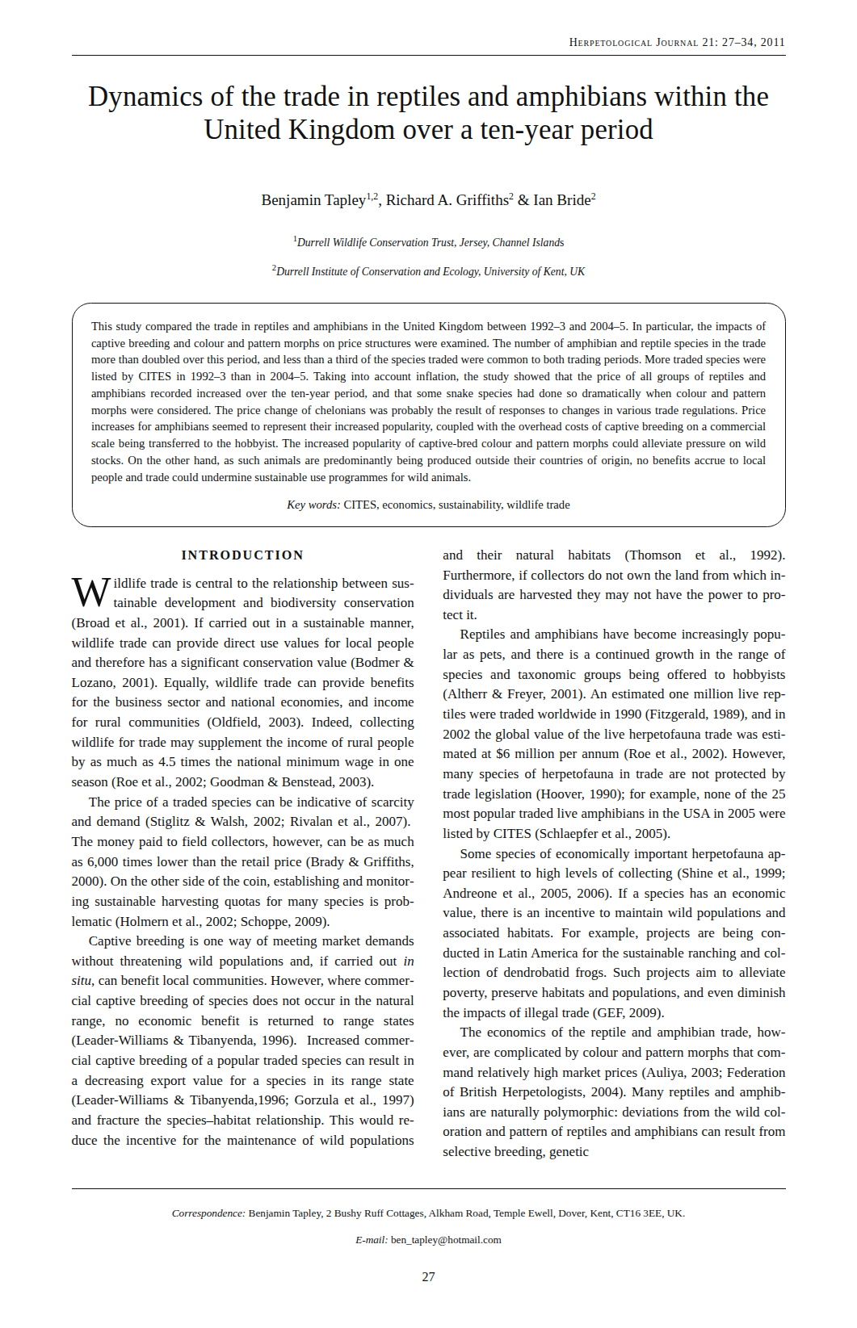Herpetological Journal 21: 27–34, 2011
Dynamics of the trade in reptiles and amphibians within the United Kingdom over a ten-year period
Benjamin Tapley1,2, Richard A. Griffiths2 & Ian Bride2
1Durrell Wildlife Conservation Trust, Jersey, Channel Islands
2Durrell Institute of Conservation and Ecology, University of Kent, UK
This study compared the trade in reptiles and amphibians in the United Kingdom between 1992–3 and 2004–5. In particular, the impacts of captive breeding and colour and pattern morphs on price structures were examined. The number of amphibian and reptile species in the trade more than doubled over this period, and less than a third of the species traded were common to both trading periods. More traded species were listed by CITES in 1992–3 than in 2004–5. Taking into account inflation, the study showed that the price of all groups of reptiles and amphibians recorded increased over the ten-year period, and that some snake species had done so dramatically when colour and pattern morphs were considered. The price change of chelonians was probably the result of responses to changes in various trade regulations. Price increases for amphibians seemed to represent their increased popularity, coupled with the overhead costs of captive breeding on a commercial scale being transferred to the hobbyist. The increased popularity of captive-bred colour and pattern morphs could alleviate pressure on wild stocks. On the other hand, as such animals are predominantly being produced outside their countries of origin, no benefits accrue to local people and trade could undermine sustainable use programmes for wild animals.
Key words: CITES, economics, sustainability, wildlife trade
INTRODUCTION
Wildlife trade is central to the relationship between sustainable development and biodiversity conservation (Broad et al., 2001). If carried out in a sustainable manner, wildlife trade can provide direct use values for local people and therefore has a significant conservation value (Bodmer & Lozano, 2001). Equally, wildlife trade can provide benefits for the business sector and national economies, and income for rural communities (Oldfield, 2003). Indeed, collecting wildlife for trade may supplement the income of rural people by as much as 4.5 times the national minimum wage in one season (Roe et al., 2002; Goodman & Benstead, 2003).
The price of a traded species can be indicative of scarcity and demand (Stiglitz & Walsh, 2002; Rivalan et al., 2007). The money paid to field collectors, however, can be as much as 6,000 times lower than the retail price (Brady & Griffiths, 2000). On the other side of the coin, establishing and monitoring sustainable harvesting quotas for many species is problematic (Holmern et al., 2002; Schoppe, 2009).
Captive breeding is one way of meeting market demands without threatening wild populations and, if carried out in situ, can benefit local communities. However, where commercial captive breeding of species does not occur in the natural range, no economic benefit is returned to range states (Leader-Williams & Tibanyenda, 1996). Increased commercial captive breeding of a popular traded species can result in a decreasing export value for a species in its range state (Leader-Williams & Tibanyenda,1996; Gorzula et al., 1997) and fracture the species–habitat relationship. This would reduce the incentive for the maintenance of wild populations and their natural habitats (Thomson et al., 1992). Furthermore, if collectors do not own the land from which individuals are harvested they may not have the power to protect it.
Reptiles and amphibians have become increasingly popular as pets, and there is a continued growth in the range of species and taxonomic groups being offered to hobbyists (Altherr & Freyer, 2001). An estimated one million live reptiles were traded worldwide in 1990 (Fitzgerald, 1989), and in 2002 the global value of the live herpetofauna trade was estimated at $6 million per annum (Roe et al., 2002). However, many species of herpetofauna in trade are not protected by trade legislation (Hoover, 1990); for example, none of the 25 most popular traded live amphibians in the USA in 2005 were listed by CITES (Schlaepfer et al., 2005).
Some species of economically important herpetofauna appear resilient to high levels of collecting (Shine et al., 1999; Andreone et al., 2005, 2006). If a species has an economic value, there is an incentive to maintain wild populations and associated habitats. For example, projects are being conducted in Latin America for the sustainable ranching and collection of dendrobatid frogs. Such projects aim to alleviate poverty, preserve habitats and populations, and even diminish the impacts of illegal trade (GEF, 2009).
The economics of the reptile and amphibian trade, however, are complicated by colour and pattern morphs that command relatively high market prices (Auliya, 2003; Federation of British Herpetologists, 2004). Many reptiles and amphibians are naturally polymorphic: deviations from the wild coloration and pattern of reptiles and amphibians can result from selective breeding, genetic
Correspondence: Benjamin Tapley, 2 Bushy Ruff Cottages, Alkham Road, Temple Ewell, Dover, Kent, CT16 3EE, UK.
E-mail: ben_tapley@hotmail.com
27